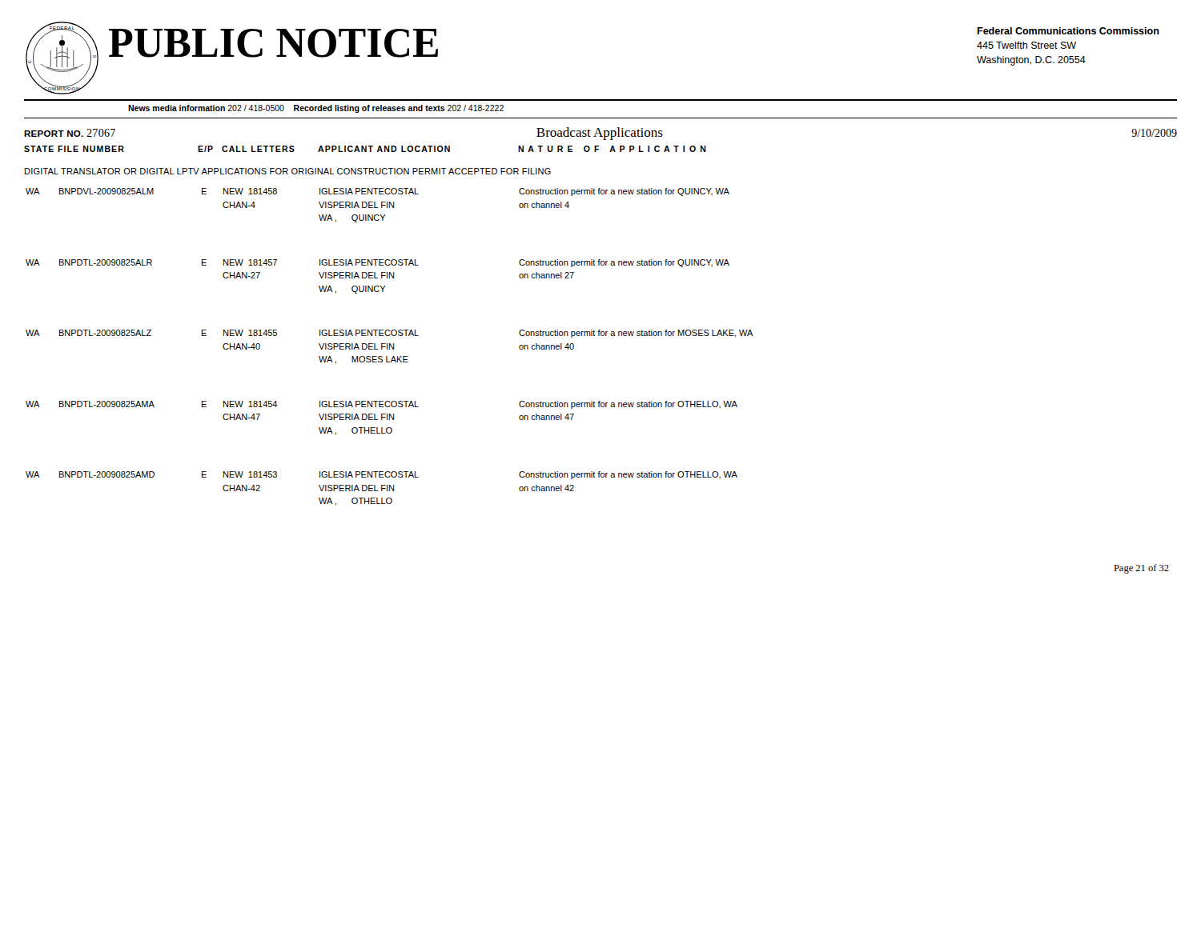FEDERAL COMMISSION C S
PUBLIC NOTICE
Federal Communications Commission
445 Twelfth Street SW
Washington, D.C. 20554
News media information 202 / 418-0500 Recorded listing of releases and texts 202 / 418-2222
REPORT NO. 27067
Broadcast Applications
9/10/2009
| STATE | FILE NUMBER | E/P | CALL LETTERS | APPLICANT AND LOCATION | N A T U R E O F A P P L I C A T I O N |
| --- | --- | --- | --- | --- | --- |
| DIGITAL TRANSLATOR OR DIGITAL LPTV APPLICATIONS FOR ORIGINAL CONSTRUCTION PERMIT ACCEPTED FOR FILING |
| WA | BNPDVL-20090825ALM | E | NEW 181458 CHAN-4 | IGLESIA PENTECOSTAL VISPERIA DEL FIN WA , QUINCY | Construction permit for a new station for QUINCY, WA on channel 4 |
| WA | BNPDTL-20090825ALR | E | NEW 181457 CHAN-27 | IGLESIA PENTECOSTAL VISPERIA DEL FIN WA , QUINCY | Construction permit for a new station for QUINCY, WA on channel 27 |
| WA | BNPDTL-20090825ALZ | E | NEW 181455 CHAN-40 | IGLESIA PENTECOSTAL VISPERIA DEL FIN WA , MOSES LAKE | Construction permit for a new station for MOSES LAKE, WA on channel 40 |
| WA | BNPDTL-20090825AMA | E | NEW 181454 CHAN-47 | IGLESIA PENTECOSTAL VISPERIA DEL FIN WA , OTHELLO | Construction permit for a new station for OTHELLO, WA on channel 47 |
| WA | BNPDTL-20090825AMD | E | NEW 181453 CHAN-42 | IGLESIA PENTECOSTAL VISPERIA DEL FIN WA , OTHELLO | Construction permit for a new station for OTHELLO, WA on channel 42 |
Page 21 of 32